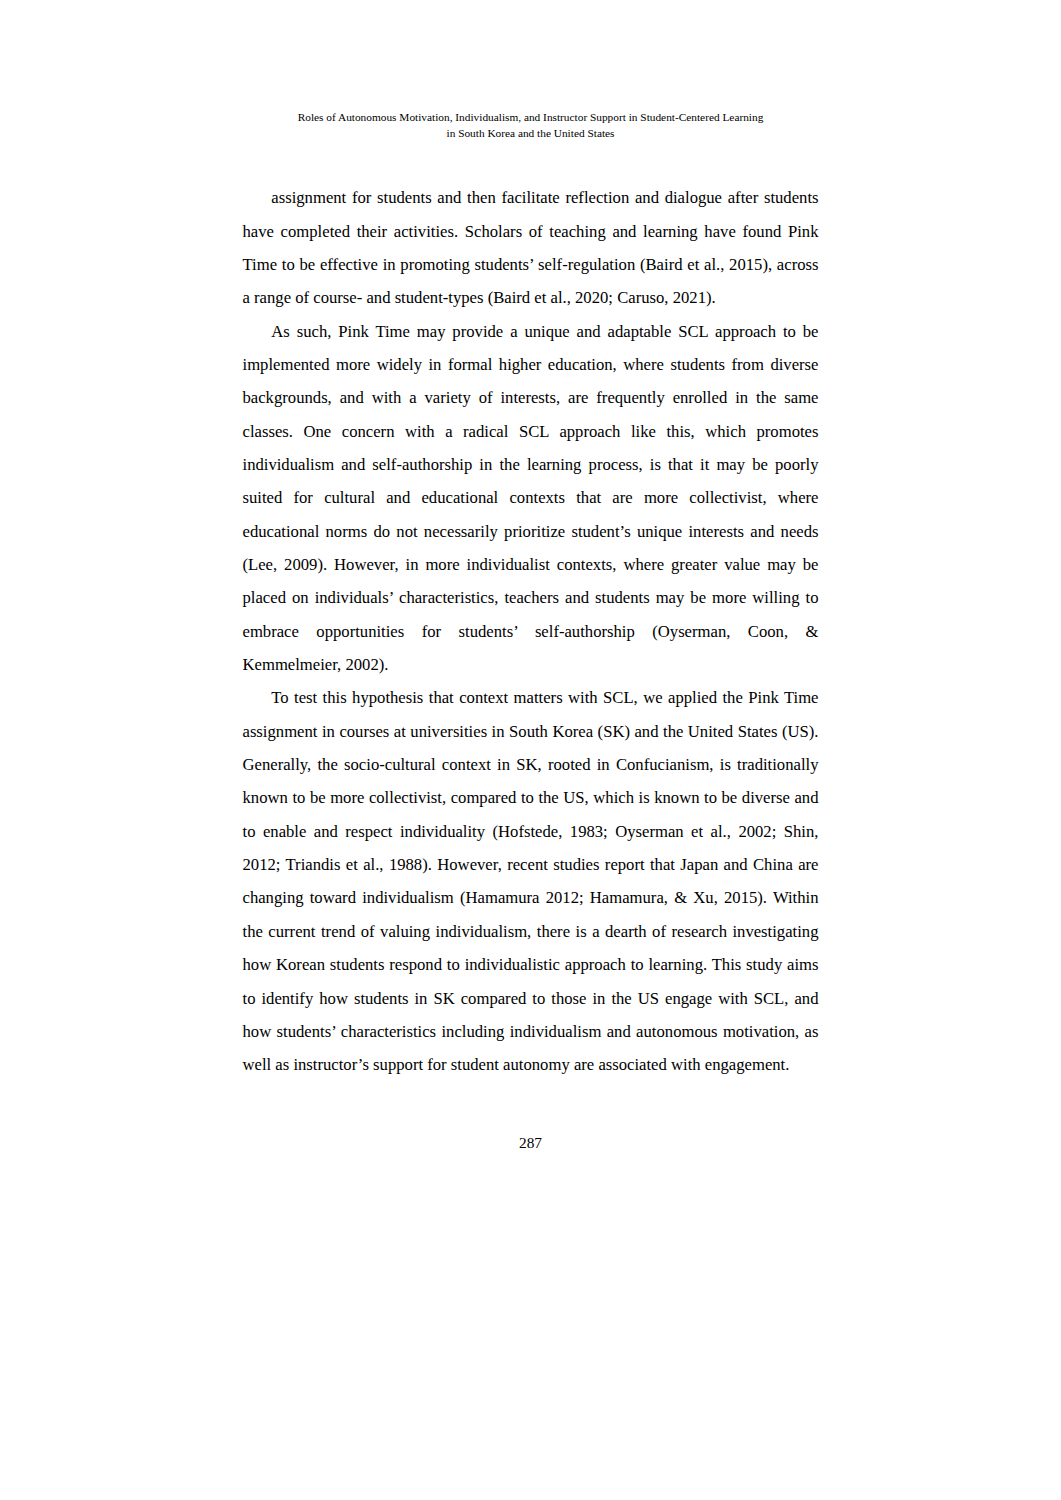Roles of Autonomous Motivation, Individualism, and Instructor Support in Student-Centered Learning in South Korea and the United States
assignment for students and then facilitate reflection and dialogue after students have completed their activities. Scholars of teaching and learning have found Pink Time to be effective in promoting students’ self-regulation (Baird et al., 2015), across a range of course- and student-types (Baird et al., 2020; Caruso, 2021).
As such, Pink Time may provide a unique and adaptable SCL approach to be implemented more widely in formal higher education, where students from diverse backgrounds, and with a variety of interests, are frequently enrolled in the same classes. One concern with a radical SCL approach like this, which promotes individualism and self-authorship in the learning process, is that it may be poorly suited for cultural and educational contexts that are more collectivist, where educational norms do not necessarily prioritize student’s unique interests and needs (Lee, 2009). However, in more individualist contexts, where greater value may be placed on individuals’ characteristics, teachers and students may be more willing to embrace opportunities for students’ self-authorship (Oyserman, Coon, & Kemmelmeier, 2002).
To test this hypothesis that context matters with SCL, we applied the Pink Time assignment in courses at universities in South Korea (SK) and the United States (US). Generally, the socio-cultural context in SK, rooted in Confucianism, is traditionally known to be more collectivist, compared to the US, which is known to be diverse and to enable and respect individuality (Hofstede, 1983; Oyserman et al., 2002; Shin, 2012; Triandis et al., 1988). However, recent studies report that Japan and China are changing toward individualism (Hamamura 2012; Hamamura, & Xu, 2015). Within the current trend of valuing individualism, there is a dearth of research investigating how Korean students respond to individualistic approach to learning. This study aims to identify how students in SK compared to those in the US engage with SCL, and how students’ characteristics including individualism and autonomous motivation, as well as instructor’s support for student autonomy are associated with engagement.
287